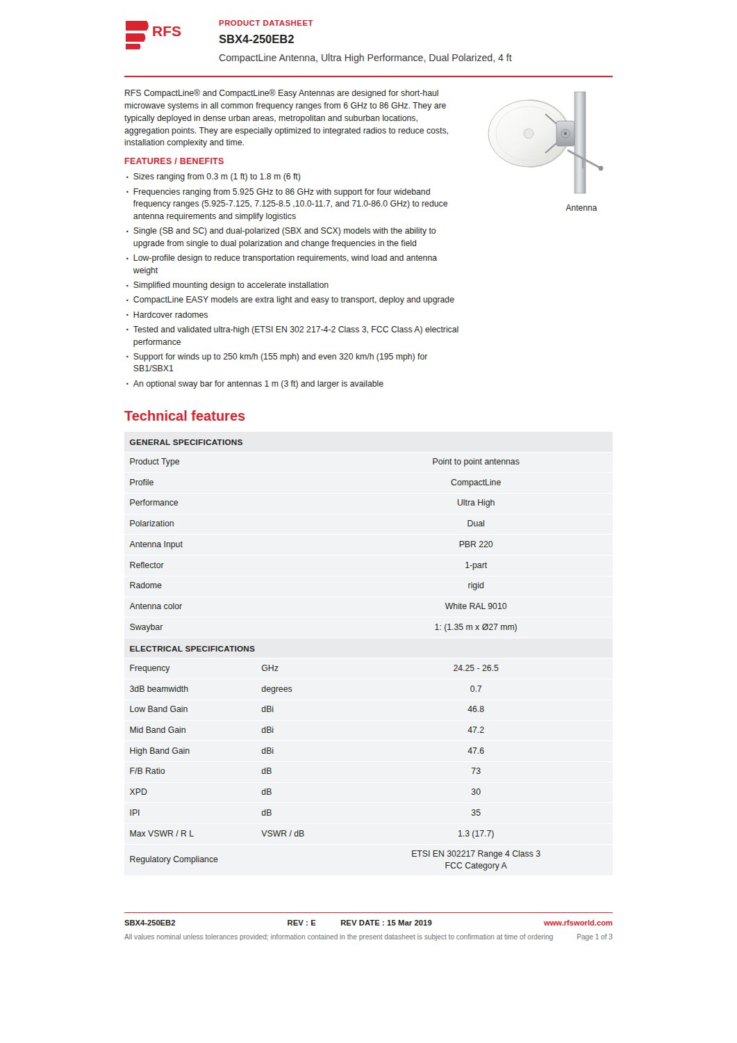RFS
PRODUCT DATASHEET
SBX4-250EB2
CompactLine Antenna, Ultra High Performance, Dual Polarized, 4 ft
RFS CompactLine® and CompactLine® Easy Antennas are designed for short-haul microwave systems in all common frequency ranges from 6 GHz to 86 GHz. They are typically deployed in dense urban areas, metropolitan and suburban locations, aggregation points. They are especially optimized to integrated radios to reduce costs, installation complexity and time.
FEATURES / BENEFITS
Sizes ranging from 0.3 m (1 ft) to 1.8 m (6 ft)
Frequencies ranging from 5.925 GHz to 86 GHz with support for four wideband frequency ranges (5.925-7.125, 7.125-8.5 ,10.0-11.7, and 71.0-86.0 GHz) to reduce antenna requirements and simplify logistics
Single (SB and SC) and dual-polarized (SBX and SCX) models with the ability to upgrade from single to dual polarization and change frequencies in the field
Low-profile design to reduce transportation requirements, wind load and antenna weight
Simplified mounting design to accelerate installation
CompactLine EASY models are extra light and easy to transport, deploy and upgrade
Hardcover radomes
Tested and validated ultra-high (ETSI EN 302 217-4-2 Class 3, FCC Class A) electrical performance
Support for winds up to 250 km/h (155 mph) and even 320 km/h (195 mph) for SB1/SBX1
An optional sway bar for antennas 1 m (3 ft) and larger is available
Antenna
Technical features
| GENERAL SPECIFICATIONS |
| Product Type | | Point to point antennas |
| Profile | | CompactLine |
| Performance | | Ultra High |
| Polarization | | Dual |
| Antenna Input | | PBR 220 |
| Reflector | | 1-part |
| Radome | | rigid |
| Antenna color | | White RAL 9010 |
| Swaybar | | 1: (1.35 m x Ø27 mm) |
| ELECTRICAL SPECIFICATIONS |
| Frequency | GHz | 24.25 - 26.5 |
| 3dB beamwidth | degrees | 0.7 |
| Low Band Gain | dBi | 46.8 |
| Mid Band Gain | dBi | 47.2 |
| High Band Gain | dBi | 47.6 |
| F/B Ratio | dB | 73 |
| XPD | dB | 30 |
| IPI | dB | 35 |
| Max VSWR / R L | VSWR / dB | 1.3 (17.7) |
| Regulatory Compliance | | ETSI EN 302217 Range 4 Class 3 FCC Category A |
SBX4-250EB2 REV : E REV DATE : 15 Mar 2019 www.rfsworld.com
All values nominal unless tolerances provided; information contained in the present datasheet is subject to confirmation at time of ordering Page 1 of 3